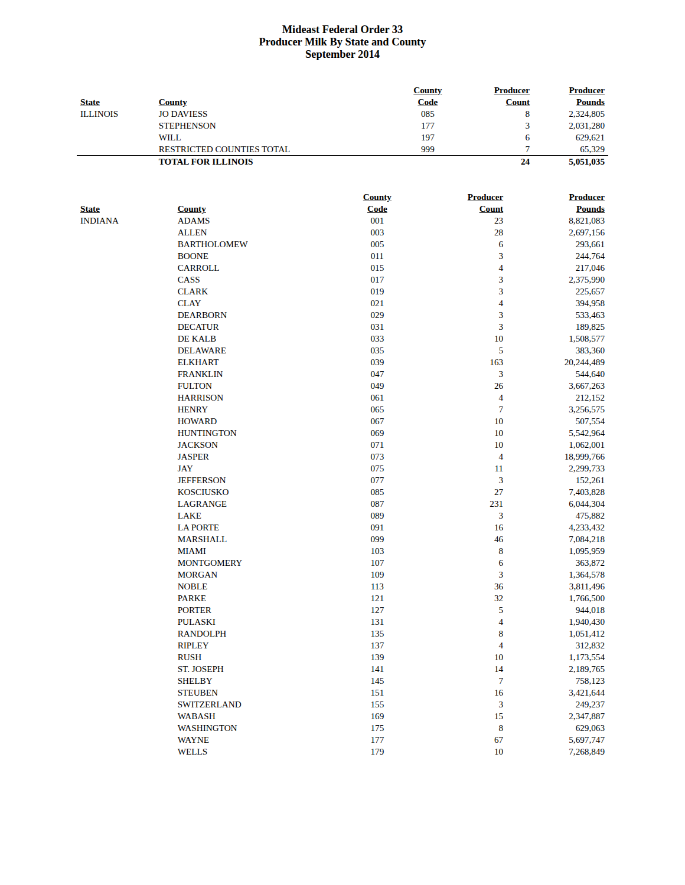Mideast Federal Order 33
Producer Milk By State and County
September 2014
| | | County | Producer | Producer |
| --- | --- | --- | --- | --- |
| State | County | Code | Count | Pounds |
| ILLINOIS | JO DAVIESS | 085 | 8 | 2,324,805 |
| | STEPHENSON | 177 | 3 | 2,031,280 |
| | WILL | 197 | 6 | 629,621 |
| | RESTRICTED COUNTIES TOTAL | 999 | 7 | 65,329 |
| | TOTAL FOR ILLINOIS | | 24 | 5,051,035 |
| | | County | Producer | Producer |
| --- | --- | --- | --- | --- |
| State | County | Code | Count | Pounds |
| INDIANA | ADAMS | 001 | 23 | 8,821,083 |
| | ALLEN | 003 | 28 | 2,697,156 |
| | BARTHOLOMEW | 005 | 6 | 293,661 |
| | BOONE | 011 | 3 | 244,764 |
| | CARROLL | 015 | 4 | 217,046 |
| | CASS | 017 | 3 | 2,375,990 |
| | CLARK | 019 | 3 | 225,657 |
| | CLAY | 021 | 4 | 394,958 |
| | DEARBORN | 029 | 3 | 533,463 |
| | DECATUR | 031 | 3 | 189,825 |
| | DE KALB | 033 | 10 | 1,508,577 |
| | DELAWARE | 035 | 5 | 383,360 |
| | ELKHART | 039 | 163 | 20,244,489 |
| | FRANKLIN | 047 | 3 | 544,640 |
| | FULTON | 049 | 26 | 3,667,263 |
| | HARRISON | 061 | 4 | 212,152 |
| | HENRY | 065 | 7 | 3,256,575 |
| | HOWARD | 067 | 10 | 507,554 |
| | HUNTINGTON | 069 | 10 | 5,542,964 |
| | JACKSON | 071 | 10 | 1,062,001 |
| | JASPER | 073 | 4 | 18,999,766 |
| | JAY | 075 | 11 | 2,299,733 |
| | JEFFERSON | 077 | 3 | 152,261 |
| | KOSCIUSKO | 085 | 27 | 7,403,828 |
| | LAGRANGE | 087 | 231 | 6,044,304 |
| | LAKE | 089 | 3 | 475,882 |
| | LA PORTE | 091 | 16 | 4,233,432 |
| | MARSHALL | 099 | 46 | 7,084,218 |
| | MIAMI | 103 | 8 | 1,095,959 |
| | MONTGOMERY | 107 | 6 | 363,872 |
| | MORGAN | 109 | 3 | 1,364,578 |
| | NOBLE | 113 | 36 | 3,811,496 |
| | PARKE | 121 | 32 | 1,766,500 |
| | PORTER | 127 | 5 | 944,018 |
| | PULASKI | 131 | 4 | 1,940,430 |
| | RANDOLPH | 135 | 8 | 1,051,412 |
| | RIPLEY | 137 | 4 | 312,832 |
| | RUSH | 139 | 10 | 1,173,554 |
| | ST. JOSEPH | 141 | 14 | 2,189,765 |
| | SHELBY | 145 | 7 | 758,123 |
| | STEUBEN | 151 | 16 | 3,421,644 |
| | SWITZERLAND | 155 | 3 | 249,237 |
| | WABASH | 169 | 15 | 2,347,887 |
| | WASHINGTON | 175 | 8 | 629,063 |
| | WAYNE | 177 | 67 | 5,697,747 |
| | WELLS | 179 | 10 | 7,268,849 |